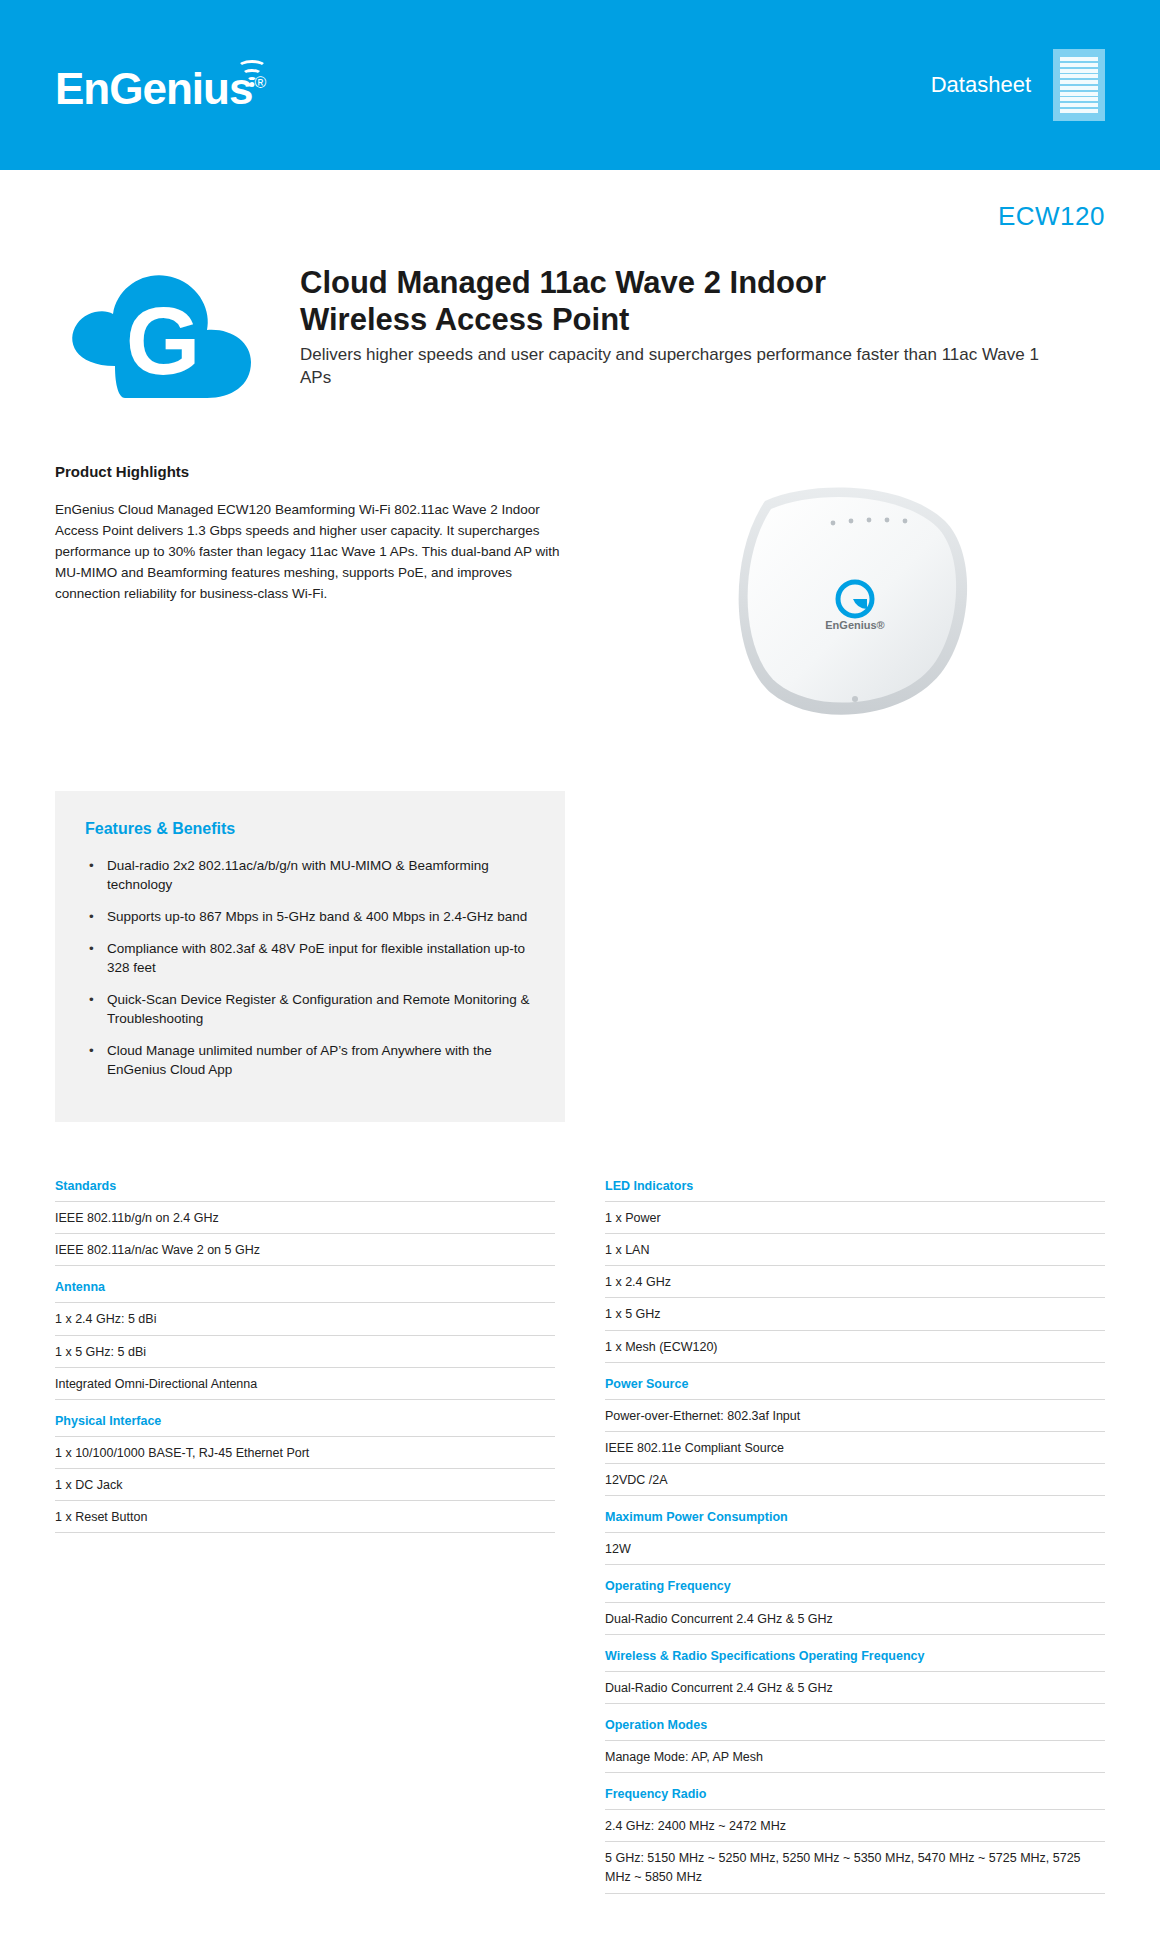EnGenius®
Datasheet
ECW120
G
Cloud Managed 11ac Wave 2 Indoor
Wireless Access Point
Delivers higher speeds and user capacity and supercharges performance faster than 11ac Wave 1 APs
Product Highlights
EnGenius Cloud Managed ECW120 Beamforming Wi-Fi 802.11ac Wave 2 Indoor Access Point delivers 1.3 Gbps speeds and higher user capacity. It supercharges performance up to 30% faster than legacy 11ac Wave 1 APs. This dual-band AP with MU-MIMO and Beamforming features meshing, supports PoE, and improves connection reliability for business-class Wi-Fi.
EnGenius®
Features & Benefits
Dual-radio 2x2 802.11ac/a/b/g/n with MU-MIMO & Beamforming technology
Supports up-to 867 Mbps in 5-GHz band & 400 Mbps in 2.4-GHz band
Compliance with 802.3af & 48V PoE input for flexible installation up-to 328 feet
Quick-Scan Device Register & Configuration and Remote Monitoring & Troubleshooting
Cloud Manage unlimited number of AP’s from Anywhere with the EnGenius Cloud App
Standards
IEEE 802.11b/g/n on 2.4 GHz
IEEE 802.11a/n/ac Wave 2 on 5 GHz
Antenna
1 x 2.4 GHz: 5 dBi
1 x 5 GHz: 5 dBi
Integrated Omni-Directional Antenna
Physical Interface
1 x 10/100/1000 BASE-T, RJ-45 Ethernet Port
1 x DC Jack
1 x Reset Button
LED Indicators
1 x Power
1 x LAN
1 x 2.4 GHz
1 x 5 GHz
1 x Mesh (ECW120)
Power Source
Power-over-Ethernet: 802.3af Input
IEEE 802.11e Compliant Source
12VDC /2A
Maximum Power Consumption
12W
Operating Frequency
Dual-Radio Concurrent 2.4 GHz & 5 GHz
Wireless & Radio Specifications Operating Frequency
Dual-Radio Concurrent 2.4 GHz & 5 GHz
Operation Modes
Manage Mode: AP, AP Mesh
Frequency Radio
2.4 GHz: 2400 MHz ~ 2472 MHz
5 GHz: 5150 MHz ~ 5250 MHz, 5250 MHz ~ 5350 MHz, 5470 MHz ~ 5725 MHz, 5725 MHz ~ 5850 MHz